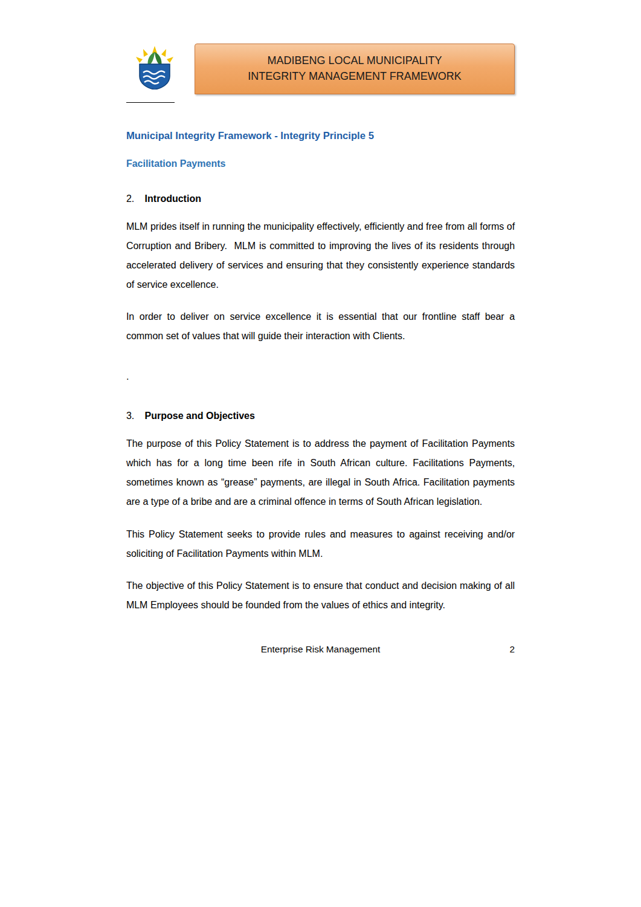MADIBENG LOCAL MUNICIPALITY
INTEGRITY MANAGEMENT FRAMEWORK
Municipal Integrity Framework - Integrity Principle 5
Facilitation Payments
2. Introduction
MLM prides itself in running the municipality effectively, efficiently and free from all forms of Corruption and Bribery. MLM is committed to improving the lives of its residents through accelerated delivery of services and ensuring that they consistently experience standards of service excellence.
In order to deliver on service excellence it is essential that our frontline staff bear a common set of values that will guide their interaction with Clients.
.
3. Purpose and Objectives
The purpose of this Policy Statement is to address the payment of Facilitation Payments which has for a long time been rife in South African culture. Facilitations Payments, sometimes known as “grease” payments, are illegal in South Africa. Facilitation payments are a type of a bribe and are a criminal offence in terms of South African legislation.
This Policy Statement seeks to provide rules and measures to against receiving and/or soliciting of Facilitation Payments within MLM.
The objective of this Policy Statement is to ensure that conduct and decision making of all MLM Employees should be founded from the values of ethics and integrity.
Enterprise Risk Management 2